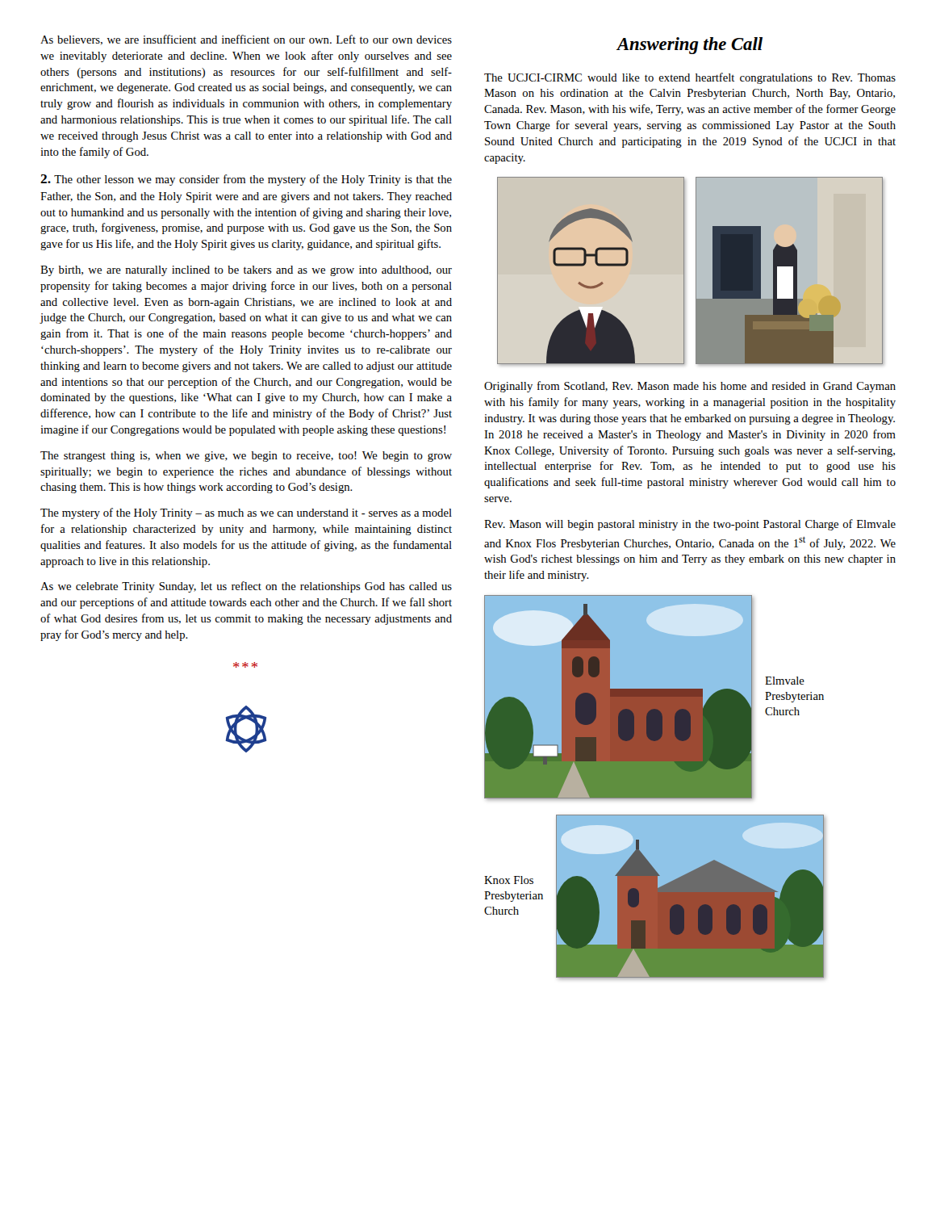As believers, we are insufficient and inefficient on our own. Left to our own devices we inevitably deteriorate and decline. When we look after only ourselves and see others (persons and institutions) as resources for our self-fulfillment and self-enrichment, we degenerate. God created us as social beings, and consequently, we can truly grow and flourish as individuals in communion with others, in complementary and harmonious relationships. This is true when it comes to our spiritual life. The call we received through Jesus Christ was a call to enter into a relationship with God and into the family of God.
2. The other lesson we may consider from the mystery of the Holy Trinity is that the Father, the Son, and the Holy Spirit were and are givers and not takers. They reached out to humankind and us personally with the intention of giving and sharing their love, grace, truth, forgiveness, promise, and purpose with us. God gave us the Son, the Son gave for us His life, and the Holy Spirit gives us clarity, guidance, and spiritual gifts.
By birth, we are naturally inclined to be takers and as we grow into adulthood, our propensity for taking becomes a major driving force in our lives, both on a personal and collective level. Even as born-again Christians, we are inclined to look at and judge the Church, our Congregation, based on what it can give to us and what we can gain from it. That is one of the main reasons people become ‘church-hoppers’ and ‘church-shoppers’. The mystery of the Holy Trinity invites us to re-calibrate our thinking and learn to become givers and not takers. We are called to adjust our attitude and intentions so that our perception of the Church, and our Congregation, would be dominated by the questions, like ‘What can I give to my Church, how can I make a difference, how can I contribute to the life and ministry of the Body of Christ?’ Just imagine if our Congregations would be populated with people asking these questions!
The strangest thing is, when we give, we begin to receive, too! We begin to grow spiritually; we begin to experience the riches and abundance of blessings without chasing them. This is how things work according to God’s design.
The mystery of the Holy Trinity – as much as we can understand it - serves as a model for a relationship characterized by unity and harmony, while maintaining distinct qualities and features. It also models for us the attitude of giving, as the fundamental approach to live in this relationship.
As we celebrate Trinity Sunday, let us reflect on the relationships God has called us and our perceptions of and attitude towards each other and the Church. If we fall short of what God desires from us, let us commit to making the necessary adjustments and pray for God’s mercy and help.
***
Answering the Call
The UCJCI-CIRMC would like to extend heartfelt congratulations to Rev. Thomas Mason on his ordination at the Calvin Presbyterian Church, North Bay, Ontario, Canada. Rev. Mason, with his wife, Terry, was an active member of the former George Town Charge for several years, serving as commissioned Lay Pastor at the South Sound United Church and participating in the 2019 Synod of the UCJCI in that capacity.
Originally from Scotland, Rev. Mason made his home and resided in Grand Cayman with his family for many years, working in a managerial position in the hospitality industry. It was during those years that he embarked on pursuing a degree in Theology. In 2018 he received a Master's in Theology and Master's in Divinity in 2020 from Knox College, University of Toronto. Pursuing such goals was never a self-serving, intellectual enterprise for Rev. Tom, as he intended to put to good use his qualifications and seek full-time pastoral ministry wherever God would call him to serve.
Rev. Mason will begin pastoral ministry in the two-point Pastoral Charge of Elmvale and Knox Flos Presbyterian Churches, Ontario, Canada on the 1st of July, 2022. We wish God's richest blessings on him and Terry as they embark on this new chapter in their life and ministry.
Elmvale
Presbyterian
Church
Knox Flos
Presbyterian
Church